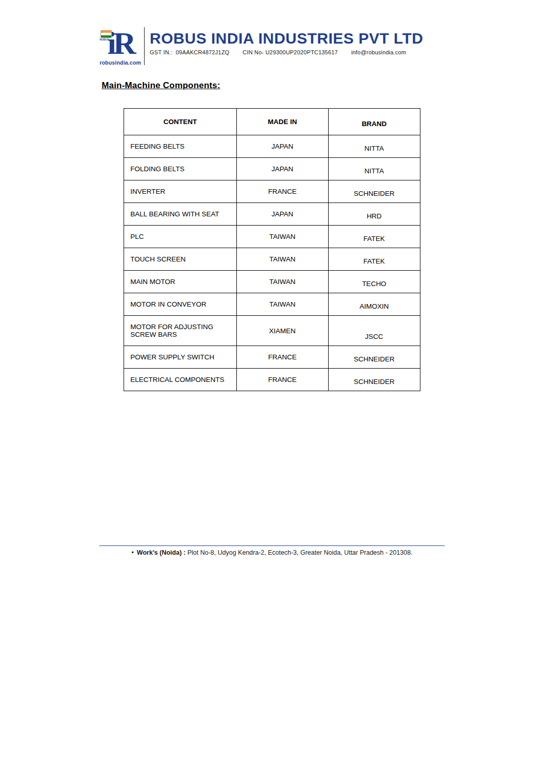ROBUS iR robusindia.com
ROBUS INDIA INDUSTRIES PVT LTD
GST IN.: 09AAKCR4872J1ZQ CIN No- U29300UP2020PTC135617 info@robusindia.com
Main-Machine Components:
| CONTENT | MADE IN | BRAND |
| --- | --- | --- |
| FEEDING BELTS | JAPAN | NITTA |
| FOLDING BELTS | JAPAN | NITTA |
| INVERTER | FRANCE | SCHNEIDER |
| BALL BEARING WITH SEAT | JAPAN | HRD |
| PLC | TAIWAN | FATEK |
| TOUCH SCREEN | TAIWAN | FATEK |
| MAIN MOTOR | TAIWAN | TECHO |
| MOTOR IN CONVEYOR | TAIWAN | AIMOXIN |
| MOTOR FOR ADJUSTING SCREW BARS | XIAMEN | JSCC |
| POWER SUPPLY SWITCH | FRANCE | SCHNEIDER |
| ELECTRICAL COMPONENTS | FRANCE | SCHNEIDER |
•Work’s (Noida) : Plot No-8, Udyog Kendra-2, Ecotech-3, Greater Noida, Uttar Pradesh - 201308.